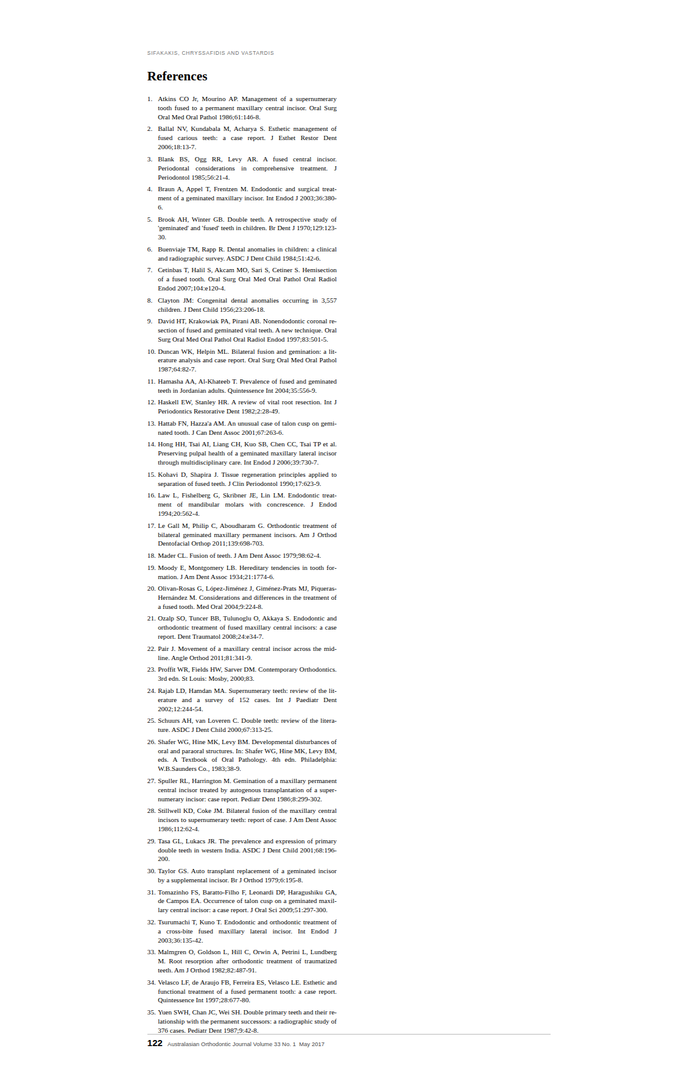Sifakakis, Chryssafidis and Vastardis
References
Atkins CO Jr, Mourino AP. Management of a supernumerary tooth fused to a permanent maxillary central incisor. Oral Surg Oral Med Oral Pathol 1986;61:146-8.
Ballal NV, Kundabala M, Acharya S. Esthetic management of fused carious teeth: a case report. J Esthet Restor Dent 2006;18:13-7.
Blank BS, Ogg RR, Levy AR. A fused central incisor. Periodontal considerations in comprehensive treatment. J Periodontol 1985;56:21-4.
Braun A, Appel T, Frentzen M. Endodontic and surgical treatment of a geminated maxillary incisor. Int Endod J 2003;36:380-6.
Brook AH, Winter GB. Double teeth. A retrospective study of 'geminated' and 'fused' teeth in children. Br Dent J 1970;129:123-30.
Buenviaje TM, Rapp R. Dental anomalies in children: a clinical and radiographic survey. ASDC J Dent Child 1984;51:42-6.
Cetinbas T, Halil S, Akcam MO, Sari S, Cetiner S. Hemisection of a fused tooth. Oral Surg Oral Med Oral Pathol Oral Radiol Endod 2007;104:e120-4.
Clayton JM: Congenital dental anomalies occurring in 3,557 children. J Dent Child 1956;23:206-18.
David HT, Krakowiak PA, Pirani AB. Nonendodontic coronal resection of fused and geminated vital teeth. A new technique. Oral Surg Oral Med Oral Pathol Oral Radiol Endod 1997;83:501-5.
Duncan WK, Helpin ML. Bilateral fusion and gemination: a literature analysis and case report. Oral Surg Oral Med Oral Pathol 1987;64:82-7.
Hamasha AA, Al-Khateeb T. Prevalence of fused and geminated teeth in Jordanian adults. Quintessence Int 2004;35:556-9.
Haskell EW, Stanley HR. A review of vital root resection. Int J Periodontics Restorative Dent 1982;2:28-49.
Hattab FN, Hazza'a AM. An unusual case of talon cusp on geminated tooth. J Can Dent Assoc 2001;67:263-6.
Hong HH, Tsai AI, Liang CH, Kuo SB, Chen CC, Tsai TP et al. Preserving pulpal health of a geminated maxillary lateral incisor through multidisciplinary care. Int Endod J 2006;39:730-7.
Kohavi D, Shapira J. Tissue regeneration principles applied to separation of fused teeth. J Clin Periodontol 1990;17:623-9.
Law L, Fishelberg G, Skribner JE, Lin LM. Endodontic treatment of mandibular molars with concrescence. J Endod 1994;20:562-4.
Le Gall M, Philip C, Aboudharam G. Orthodontic treatment of bilateral geminated maxillary permanent incisors. Am J Orthod Dentofacial Orthop 2011;139:698-703.
Mader CL. Fusion of teeth. J Am Dent Assoc 1979;98:62-4.
Moody E, Montgomery LB. Hereditary tendencies in tooth formation. J Am Dent Assoc 1934;21:1774-6.
Olivan-Rosas G, López-Jiménez J, Giménez-Prats MJ, Piqueras-Hernández M. Considerations and differences in the treatment of a fused tooth. Med Oral 2004;9:224-8.
Ozalp SO, Tuncer BB, Tulunoglu O, Akkaya S. Endodontic and orthodontic treatment of fused maxillary central incisors: a case report. Dent Traumatol 2008;24:e34-7.
Pair J. Movement of a maxillary central incisor across the midline. Angle Orthod 2011;81:341-9.
Proffit WR, Fields HW, Sarver DM. Contemporary Orthodontics. 3rd edn. St Louis: Mosby, 2000;83.
Rajab LD, Hamdan MA. Supernumerary teeth: review of the literature and a survey of 152 cases. Int J Paediatr Dent 2002;12:244-54.
Schuurs AH, van Loveren C. Double teeth: review of the literature. ASDC J Dent Child 2000;67:313-25.
Shafer WG, Hine MK, Levy BM. Developmental disturbances of oral and paraoral structures. In: Shafer WG, Hine MK, Levy BM, eds. A Textbook of Oral Pathology. 4th edn. Philadelphia: W.B.Saunders Co., 1983;38-9.
Spuller RL, Harrington M. Gemination of a maxillary permanent central incisor treated by autogenous transplantation of a supernumerary incisor: case report. Pediatr Dent 1986;8:299-302.
Stillwell KD, Coke JM. Bilateral fusion of the maxillary central incisors to supernumerary teeth: report of case. J Am Dent Assoc 1986;112:62-4.
Tasa GL, Lukacs JR. The prevalence and expression of primary double teeth in western India. ASDC J Dent Child 2001;68:196-200.
Taylor GS. Auto transplant replacement of a geminated incisor by a supplemental incisor. Br J Orthod 1979;6:195-8.
Tomazinho FS, Baratto-Filho F, Leonardi DP, Haragushiku GA, de Campos EA. Occurrence of talon cusp on a geminated maxillary central incisor: a case report. J Oral Sci 2009;51:297-300.
Tsurumachi T, Kuno T. Endodontic and orthodontic treatment of a cross-bite fused maxillary lateral incisor. Int Endod J 2003;36:135-42.
Malmgren O, Goldson L, Hill C, Orwin A, Petrini L, Lundberg M. Root resorption after orthodontic treatment of traumatized teeth. Am J Orthod 1982;82:487-91.
Velasco LF, de Araujo FB, Ferreira ES, Velasco LE. Esthetic and functional treatment of a fused permanent tooth: a case report. Quintessence Int 1997;28:677-80.
Yuen SWH, Chan JC, Wei SH. Double primary teeth and their relationship with the permanent successors: a radiographic study of 376 cases. Pediatr Dent 1987;9:42-8.
122 Australasian Orthodontic Journal Volume 33 No. 1 May 2017